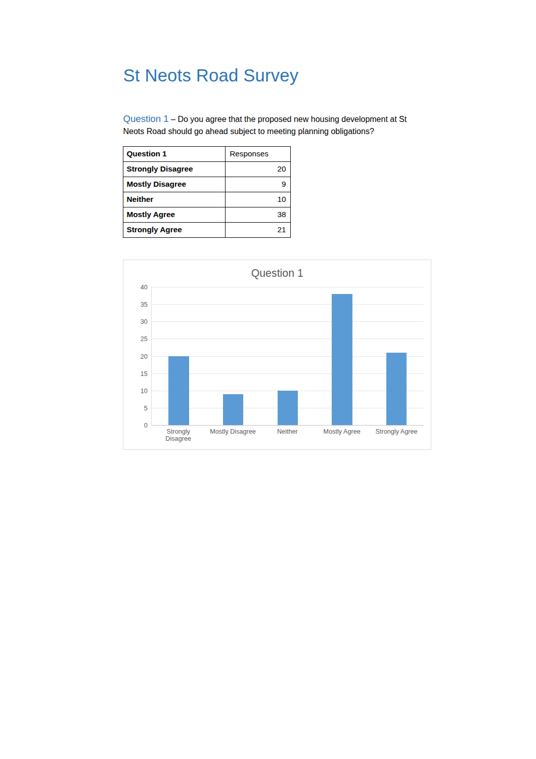St Neots Road Survey
Question 1 – Do you agree that the proposed new housing development at St Neots Road should go ahead subject to meeting planning obligations?
| Question 1 | Responses |
| --- | --- |
| Strongly Disagree | 20 |
| Mostly Disagree | 9 |
| Neither | 10 |
| Mostly Agree | 38 |
| Strongly Agree | 21 |
Question 1
40
35
30
25
20
15
10
5
0
Strongly Disagree Mostly Disagree Neither Mostly Agree Strongly Agree